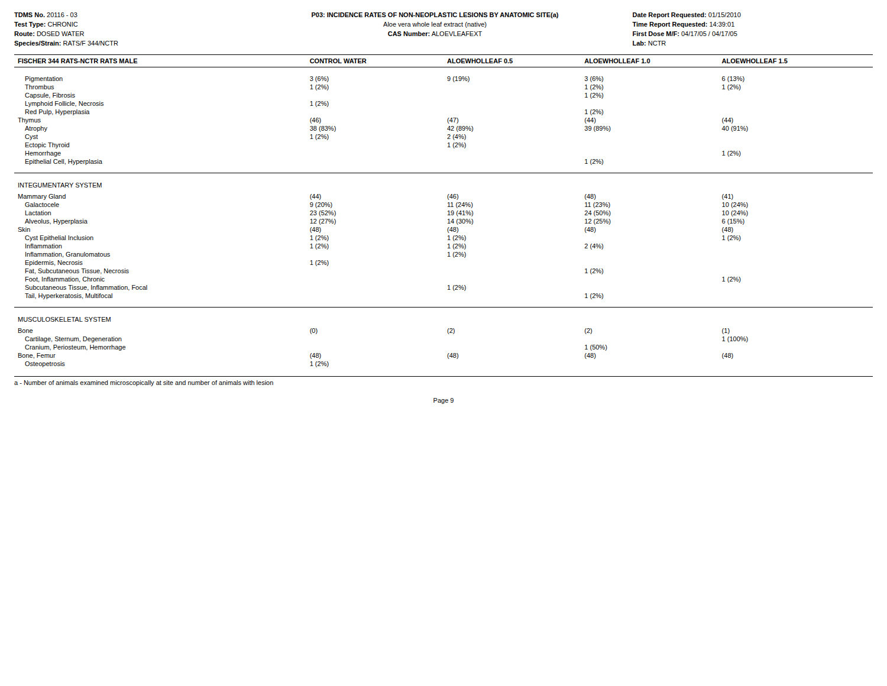TDMS No. 20116 - 03
Test Type: CHRONIC
Route: DOSED WATER
Species/Strain: RATS/F 344/NCTR
P03: INCIDENCE RATES OF NON-NEOPLASTIC LESIONS BY ANATOMIC SITE(a)
Aloe vera whole leaf extract (native)
CAS Number: ALOEVLEAFEXT
Date Report Requested: 01/15/2010
Time Report Requested: 14:39:01
First Dose M/F: 04/17/05 / 04/17/05
Lab: NCTR
| FISCHER 344 RATS-NCTR RATS MALE | CONTROL WATER | ALOEWHOLLEAF 0.5 | ALOEWHOLLEAF 1.0 | ALOEWHOLLEAF 1.5 |
| --- | --- | --- | --- | --- |
| Pigmentation | 3 (6%) | 9 (19%) | 3 (6%) | 6 (13%) |
| Thrombus | 1 (2%) | | 1 (2%) | 1 (2%) |
| Capsule, Fibrosis | | | 1 (2%) | |
| Lymphoid Follicle, Necrosis | 1 (2%) | | | |
| Red Pulp, Hyperplasia | | | 1 (2%) | |
| Thymus | (46) | (47) | (44) | (44) |
| Atrophy | 38 (83%) | 42 (89%) | 39 (89%) | 40 (91%) |
| Cyst | 1 (2%) | 2 (4%) | | |
| Ectopic Thyroid | | 1 (2%) | | |
| Hemorrhage | | | | 1 (2%) |
| Epithelial Cell, Hyperplasia | | | 1 (2%) | |
| INTEGUMENTARY SYSTEM | | | | |
| Mammary Gland | (44) | (46) | (48) | (41) |
| Galactocele | 9 (20%) | 11 (24%) | 11 (23%) | 10 (24%) |
| Lactation | 23 (52%) | 19 (41%) | 24 (50%) | 10 (24%) |
| Alveolus, Hyperplasia | 12 (27%) | 14 (30%) | 12 (25%) | 6 (15%) |
| Skin | (48) | (48) | (48) | (48) |
| Cyst Epithelial Inclusion | 1 (2%) | 1 (2%) | | 1 (2%) |
| Inflammation | 1 (2%) | 1 (2%) | 2 (4%) | |
| Inflammation, Granulomatous | | 1 (2%) | | |
| Epidermis, Necrosis | 1 (2%) | | | |
| Fat, Subcutaneous Tissue, Necrosis | | | 1 (2%) | |
| Foot, Inflammation, Chronic | | | | 1 (2%) |
| Subcutaneous Tissue, Inflammation, Focal | | 1 (2%) | | |
| Tail, Hyperkeratosis, Multifocal | | | 1 (2%) | |
| MUSCULOSKELETAL SYSTEM | | | | |
| Bone | (0) | (2) | (2) | (1) |
| Cartilage, Sternum, Degeneration | | | | 1 (100%) |
| Cranium, Periosteum, Hemorrhage | | | 1 (50%) | |
| Bone, Femur | (48) | (48) | (48) | (48) |
| Osteopetrosis | 1 (2%) | | | |
a - Number of animals examined microscopically at site and number of animals with lesion
Page 9